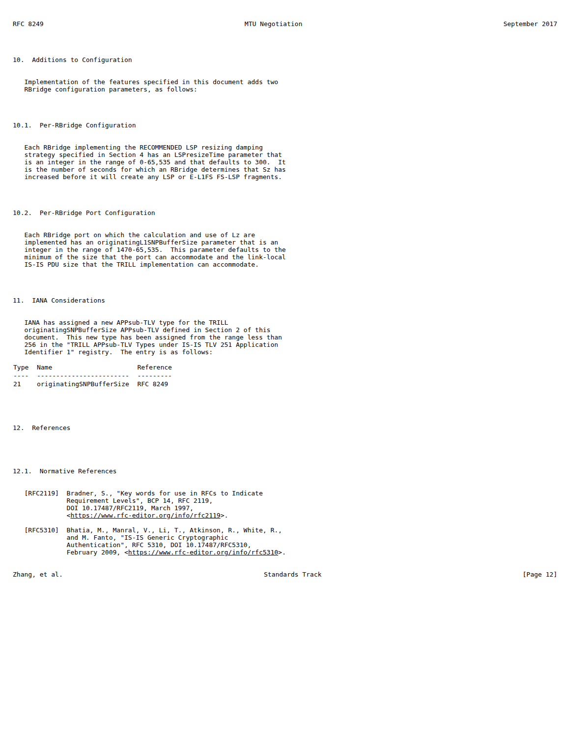RFC 8249 MTU Negotiation September 2017
10. Additions to Configuration
Implementation of the features specified in this document adds two RBridge configuration parameters, as follows:
10.1. Per-RBridge Configuration
Each RBridge implementing the RECOMMENDED LSP resizing damping strategy specified in Section 4 has an LSPresizeTime parameter that is an integer in the range of 0-65,535 and that defaults to 300. It is the number of seconds for which an RBridge determines that Sz has increased before it will create any LSP or E-L1FS FS-LSP fragments.
10.2. Per-RBridge Port Configuration
Each RBridge port on which the calculation and use of Lz are implemented has an originatingL1SNPBufferSize parameter that is an integer in the range of 1470-65,535. This parameter defaults to the minimum of the size that the port can accommodate and the link-local IS-IS PDU size that the TRILL implementation can accommodate.
11. IANA Considerations
IANA has assigned a new APPsub-TLV type for the TRILL originatingSNPBufferSize APPsub-TLV defined in Section 2 of this document. This new type has been assigned from the range less than 256 in the "TRILL APPsub-TLV Types under IS-IS TLV 251 Application Identifier 1" registry. The entry is as follows:
| Type | Name | Reference |
| --- | --- | --- |
| ---- | ------------------------ | --------- |
| 21 | originatingSNPBufferSize | RFC 8249 |
12. References
12.1. Normative References
[RFC2119] Bradner, S., "Key words for use in RFCs to Indicate Requirement Levels", BCP 14, RFC 2119, DOI 10.17487/RFC2119, March 1997, <https://www.rfc-editor.org/info/rfc2119>. [RFC5310] Bhatia, M., Manral, V., Li, T., Atkinson, R., White, R., and M. Fanto, "IS-IS Generic Cryptographic Authentication", RFC 5310, DOI 10.17487/RFC5310, February 2009, <https://www.rfc-editor.org/info/rfc5310>.
Zhang, et al. Standards Track [Page 12]